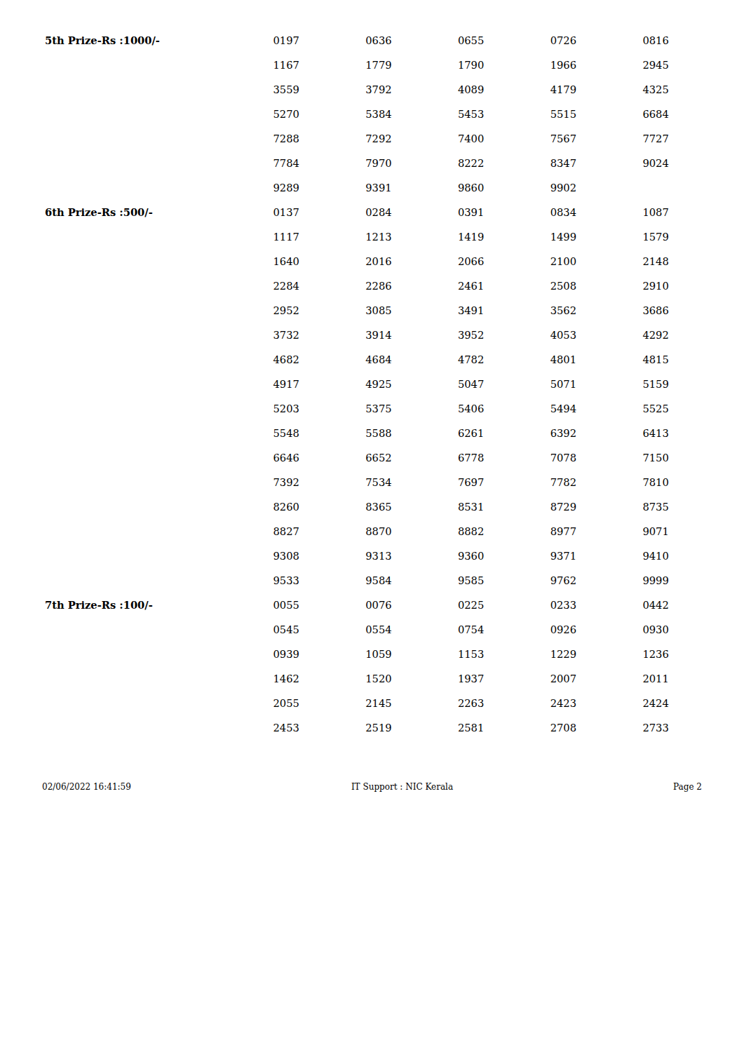| 5th Prize-Rs :1000/- | 0197 | 0636 | 0655 | 0726 | 0816 |
| | 1167 | 1779 | 1790 | 1966 | 2945 |
| | 3559 | 3792 | 4089 | 4179 | 4325 |
| | 5270 | 5384 | 5453 | 5515 | 6684 |
| | 7288 | 7292 | 7400 | 7567 | 7727 |
| | 7784 | 7970 | 8222 | 8347 | 9024 |
| | 9289 | 9391 | 9860 | 9902 | |
| 6th Prize-Rs :500/- | 0137 | 0284 | 0391 | 0834 | 1087 |
| | 1117 | 1213 | 1419 | 1499 | 1579 |
| | 1640 | 2016 | 2066 | 2100 | 2148 |
| | 2284 | 2286 | 2461 | 2508 | 2910 |
| | 2952 | 3085 | 3491 | 3562 | 3686 |
| | 3732 | 3914 | 3952 | 4053 | 4292 |
| | 4682 | 4684 | 4782 | 4801 | 4815 |
| | 4917 | 4925 | 5047 | 5071 | 5159 |
| | 5203 | 5375 | 5406 | 5494 | 5525 |
| | 5548 | 5588 | 6261 | 6392 | 6413 |
| | 6646 | 6652 | 6778 | 7078 | 7150 |
| | 7392 | 7534 | 7697 | 7782 | 7810 |
| | 8260 | 8365 | 8531 | 8729 | 8735 |
| | 8827 | 8870 | 8882 | 8977 | 9071 |
| | 9308 | 9313 | 9360 | 9371 | 9410 |
| | 9533 | 9584 | 9585 | 9762 | 9999 |
| 7th Prize-Rs :100/- | 0055 | 0076 | 0225 | 0233 | 0442 |
| | 0545 | 0554 | 0754 | 0926 | 0930 |
| | 0939 | 1059 | 1153 | 1229 | 1236 |
| | 1462 | 1520 | 1937 | 2007 | 2011 |
| | 2055 | 2145 | 2263 | 2423 | 2424 |
| | 2453 | 2519 | 2581 | 2708 | 2733 |
02/06/2022 16:41:59 IT Support : NIC Kerala Page 2